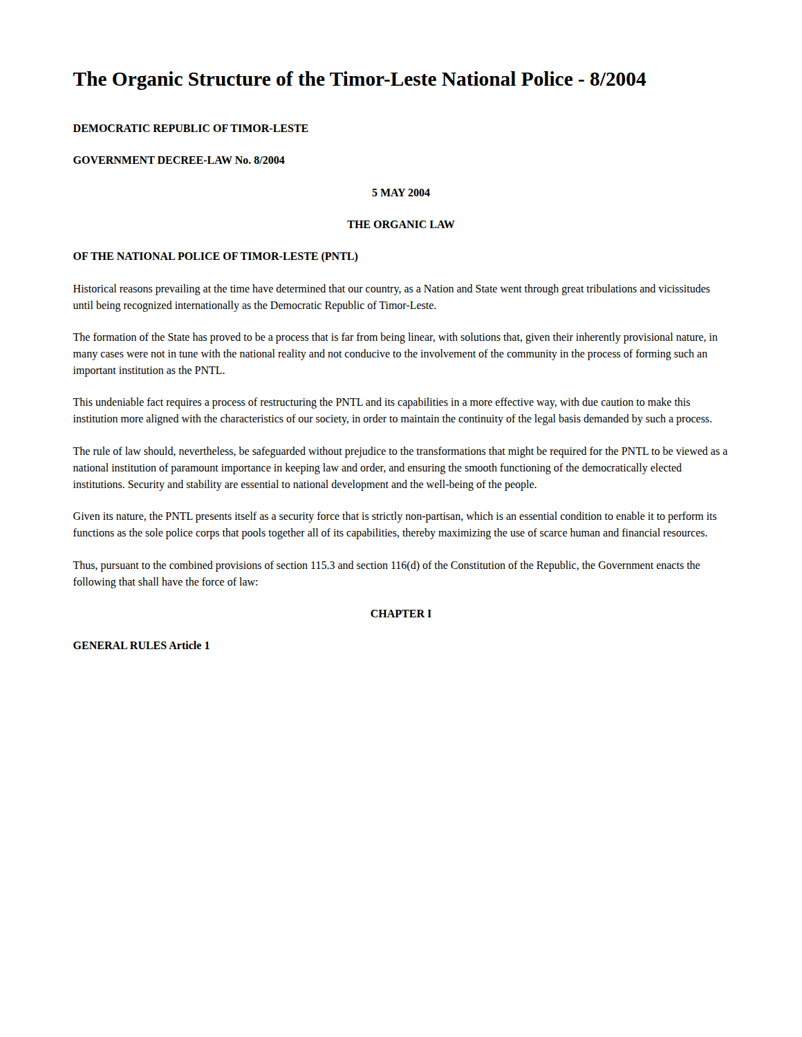The Organic Structure of the Timor-Leste National Police - 8/2004
DEMOCRATIC REPUBLIC OF TIMOR-LESTE
GOVERNMENT DECREE-LAW No. 8/2004
5 MAY 2004
THE ORGANIC LAW
OF THE NATIONAL POLICE OF TIMOR-LESTE (PNTL)
Historical reasons prevailing at the time have determined that our country, as a Nation and State went through great tribulations and vicissitudes until being recognized internationally as the Democratic Republic of Timor-Leste.
The formation of the State has proved to be a process that is far from being linear, with solutions that, given their inherently provisional nature, in many cases were not in tune with the national reality and not conducive to the involvement of the community in the process of forming such an important institution as the PNTL.
This undeniable fact requires a process of restructuring the PNTL and its capabilities in a more effective way, with due caution to make this institution more aligned with the characteristics of our society, in order to maintain the continuity of the legal basis demanded by such a process.
The rule of law should, nevertheless, be safeguarded without prejudice to the transformations that might be required for the PNTL to be viewed as a national institution of paramount importance in keeping law and order, and ensuring the smooth functioning of the democratically elected institutions. Security and stability are essential to national development and the well-being of the people.
Given its nature, the PNTL presents itself as a security force that is strictly non-partisan, which is an essential condition to enable it to perform its functions as the sole police corps that pools together all of its capabilities, thereby maximizing the use of scarce human and financial resources.
Thus, pursuant to the combined provisions of section 115.3 and section 116(d) of the Constitution of the Republic, the Government enacts the following that shall have the force of law:
CHAPTER I
GENERAL RULES Article 1